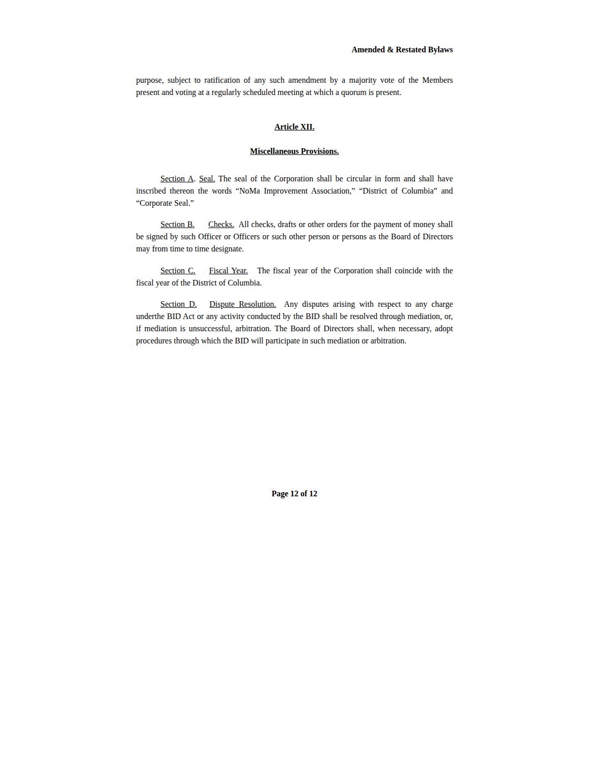Amended & Restated Bylaws
purpose, subject to ratification of any such amendment by a majority vote of the Members present and voting at a regularly scheduled meeting at which a quorum is present.
Article XII.
Miscellaneous Provisions.
Section A. Seal. The seal of the Corporation shall be circular in form and shall have inscribed thereon the words “NoMa Improvement Association,” “District of Columbia” and “Corporate Seal.”
Section B. Checks. All checks, drafts or other orders for the payment of money shall be signed by such Officer or Officers or such other person or persons as the Board of Directors may from time to time designate.
Section C. Fiscal Year. The fiscal year of the Corporation shall coincide with the fiscal year of the District of Columbia.
Section D. Dispute Resolution. Any disputes arising with respect to any charge underthe BID Act or any activity conducted by the BID shall be resolved through mediation, or, if mediation is unsuccessful, arbitration. The Board of Directors shall, when necessary, adopt procedures through which the BID will participate in such mediation or arbitration.
Page 12 of 12